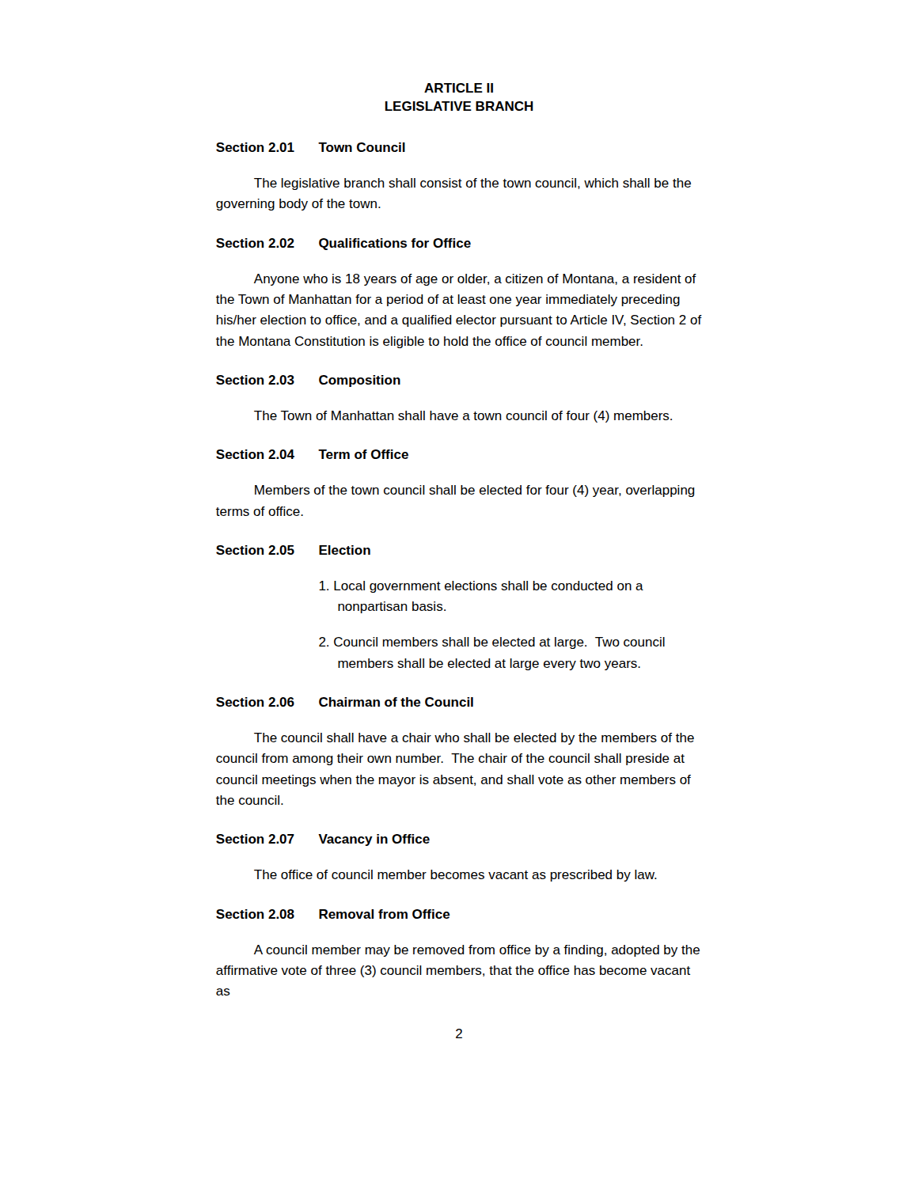ARTICLE II LEGISLATIVE BRANCH
Section 2.01 Town Council
The legislative branch shall consist of the town council, which shall be the governing body of the town.
Section 2.02 Qualifications for Office
Anyone who is 18 years of age or older, a citizen of Montana, a resident of the Town of Manhattan for a period of at least one year immediately preceding his/her election to office, and a qualified elector pursuant to Article IV, Section 2 of the Montana Constitution is eligible to hold the office of council member.
Section 2.03 Composition
The Town of Manhattan shall have a town council of four (4) members.
Section 2.04 Term of Office
Members of the town council shall be elected for four (4) year, overlapping terms of office.
Section 2.05 Election
1. Local government elections shall be conducted on a nonpartisan basis.
2. Council members shall be elected at large. Two council members shall be elected at large every two years.
Section 2.06 Chairman of the Council
The council shall have a chair who shall be elected by the members of the council from among their own number. The chair of the council shall preside at council meetings when the mayor is absent, and shall vote as other members of the council.
Section 2.07 Vacancy in Office
The office of council member becomes vacant as prescribed by law.
Section 2.08 Removal from Office
A council member may be removed from office by a finding, adopted by the affirmative vote of three (3) council members, that the office has become vacant as
2